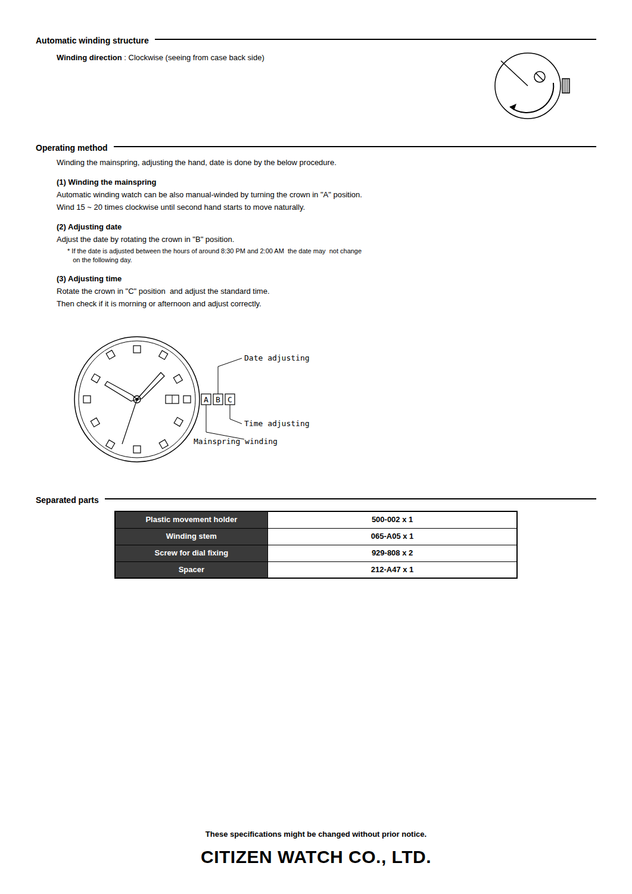Automatic winding structure
Winding direction : Clockwise (seeing from case back side)
Operating method
Winding the mainspring, adjusting the hand, date is done by the below procedure.
(1) Winding the mainspring
Automatic winding watch can be also manual-winded by turning the crown in "A" position.
Wind 15 ~ 20 times clockwise until second hand starts to move naturally.
(2) Adjusting date
Adjust the date by rotating the crown in "B" position.
* If the date is adjusted between the hours of around 8:30 PM and 2:00 AM the date may not change
on the following day.
(3) Adjusting time
Rotate the crown in "C" position and adjust the standard time.
Then check if it is morning or afternoon and adjust correctly.
A B C Date adjusting Time adjusting Mainspring winding
Separated parts
| Plastic movement holder | 500-002 x 1 |
| Winding stem | 065-A05 x 1 |
| Screw for dial fixing | 929-808 x 2 |
| Spacer | 212-A47 x 1 |
These specifications might be changed without prior notice.
CITIZEN WATCH CO., LTD.